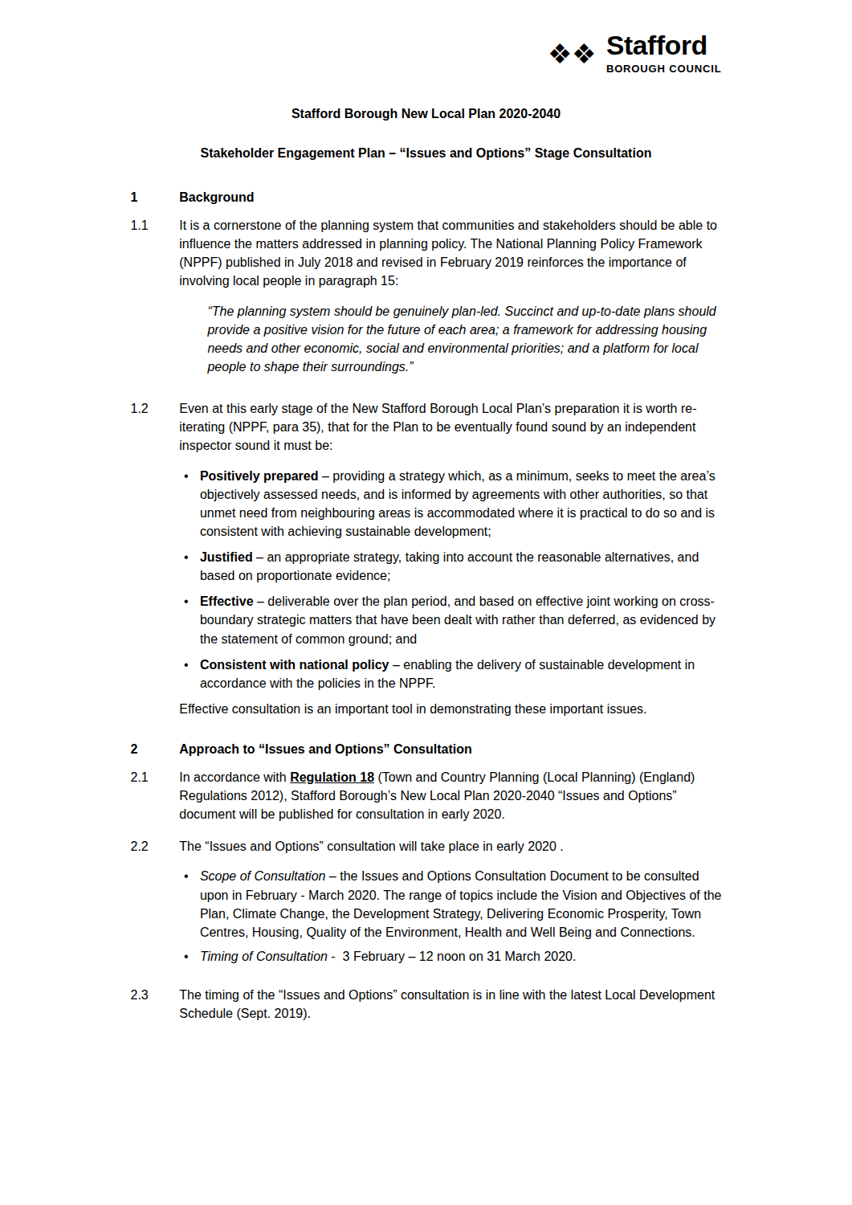❖❖ Stafford Borough Council
Stafford Borough New Local Plan 2020-2040
Stakeholder Engagement Plan – “Issues and Options” Stage Consultation
1 Background
1.1
It is a cornerstone of the planning system that communities and stakeholders should be able to influence the matters addressed in planning policy. The National Planning Policy Framework (NPPF) published in July 2018 and revised in February 2019 reinforces the importance of involving local people in paragraph 15:
“The planning system should be genuinely plan-led. Succinct and up-to-date plans should provide a positive vision for the future of each area; a framework for addressing housing needs and other economic, social and environmental priorities; and a platform for local people to shape their surroundings.”
1.2
Even at this early stage of the New Stafford Borough Local Plan’s preparation it is worth re-iterating (NPPF, para 35), that for the Plan to be eventually found sound by an independent inspector sound it must be:
Positively prepared – providing a strategy which, as a minimum, seeks to meet the area’s objectively assessed needs, and is informed by agreements with other authorities, so that unmet need from neighbouring areas is accommodated where it is practical to do so and is consistent with achieving sustainable development;
Justified – an appropriate strategy, taking into account the reasonable alternatives, and based on proportionate evidence;
Effective – deliverable over the plan period, and based on effective joint working on cross-boundary strategic matters that have been dealt with rather than deferred, as evidenced by the statement of common ground; and
Consistent with national policy – enabling the delivery of sustainable development in accordance with the policies in the NPPF.
Effective consultation is an important tool in demonstrating these important issues.
2 Approach to “Issues and Options” Consultation
2.1
In accordance with Regulation 18 (Town and Country Planning (Local Planning) (England) Regulations 2012), Stafford Borough’s New Local Plan 2020-2040 “Issues and Options” document will be published for consultation in early 2020.
2.2
The “Issues and Options” consultation will take place in early 2020 .
Scope of Consultation – the Issues and Options Consultation Document to be consulted upon in February - March 2020. The range of topics include the Vision and Objectives of the Plan, Climate Change, the Development Strategy, Delivering Economic Prosperity, Town Centres, Housing, Quality of the Environment, Health and Well Being and Connections.
Timing of Consultation - 3 February – 12 noon on 31 March 2020.
2.3
The timing of the “Issues and Options” consultation is in line with the latest Local Development Schedule (Sept. 2019).